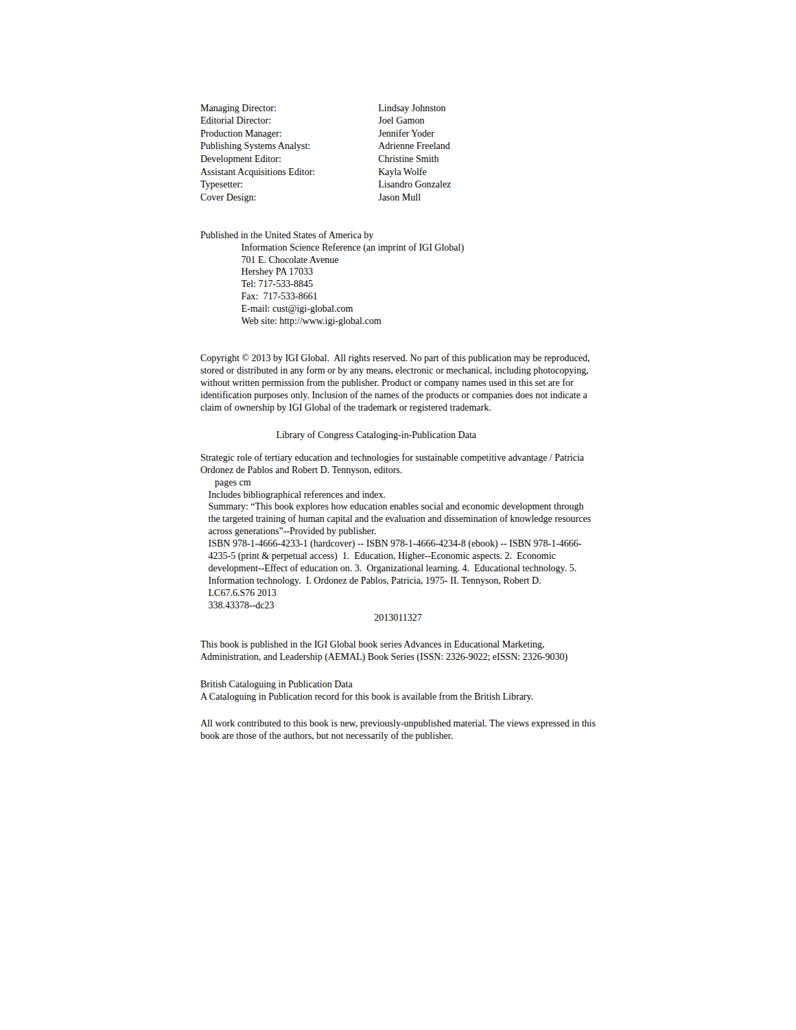| Managing Director: | Lindsay Johnston |
| Editorial Director: | Joel Gamon |
| Production Manager: | Jennifer Yoder |
| Publishing Systems Analyst: | Adrienne Freeland |
| Development Editor: | Christine Smith |
| Assistant Acquisitions Editor: | Kayla Wolfe |
| Typesetter: | Lisandro Gonzalez |
| Cover Design: | Jason Mull |
Published in the United States of America by
Information Science Reference (an imprint of IGI Global)
701 E. Chocolate Avenue
Hershey PA 17033
Tel: 717-533-8845
Fax: 717-533-8661
E-mail: cust@igi-global.com
Web site: http://www.igi-global.com
Copyright © 2013 by IGI Global. All rights reserved. No part of this publication may be reproduced, stored or distributed in any form or by any means, electronic or mechanical, including photocopying, without written permission from the publisher. Product or company names used in this set are for identification purposes only. Inclusion of the names of the products or companies does not indicate a claim of ownership by IGI Global of the trademark or registered trademark.
Library of Congress Cataloging-in-Publication Data
Strategic role of tertiary education and technologies for sustainable competitive advantage / Patricia Ordonez de Pablos and Robert D. Tennyson, editors.
pages cm
Includes bibliographical references and index.
Summary: “This book explores how education enables social and economic development through the targeted training of human capital and the evaluation and dissemination of knowledge resources across generations”--Provided by publisher.
ISBN 978-1-4666-4233-1 (hardcover) -- ISBN 978-1-4666-4234-8 (ebook) -- ISBN 978-1-4666-4235-5 (print & perpetual access) 1. Education, Higher--Economic aspects. 2. Economic development--Effect of education on. 3. Organizational learning. 4. Educational technology. 5. Information technology. I. Ordonez de Pablos, Patricia, 1975- II. Tennyson, Robert D.
LC67.6.S76 2013
338.43378--dc23
2013011327
This book is published in the IGI Global book series Advances in Educational Marketing, Administration, and Leadership (AEMAL) Book Series (ISSN: 2326-9022; eISSN: 2326-9030)
British Cataloguing in Publication Data
A Cataloguing in Publication record for this book is available from the British Library.
All work contributed to this book is new, previously-unpublished material. The views expressed in this book are those of the authors, but not necessarily of the publisher.